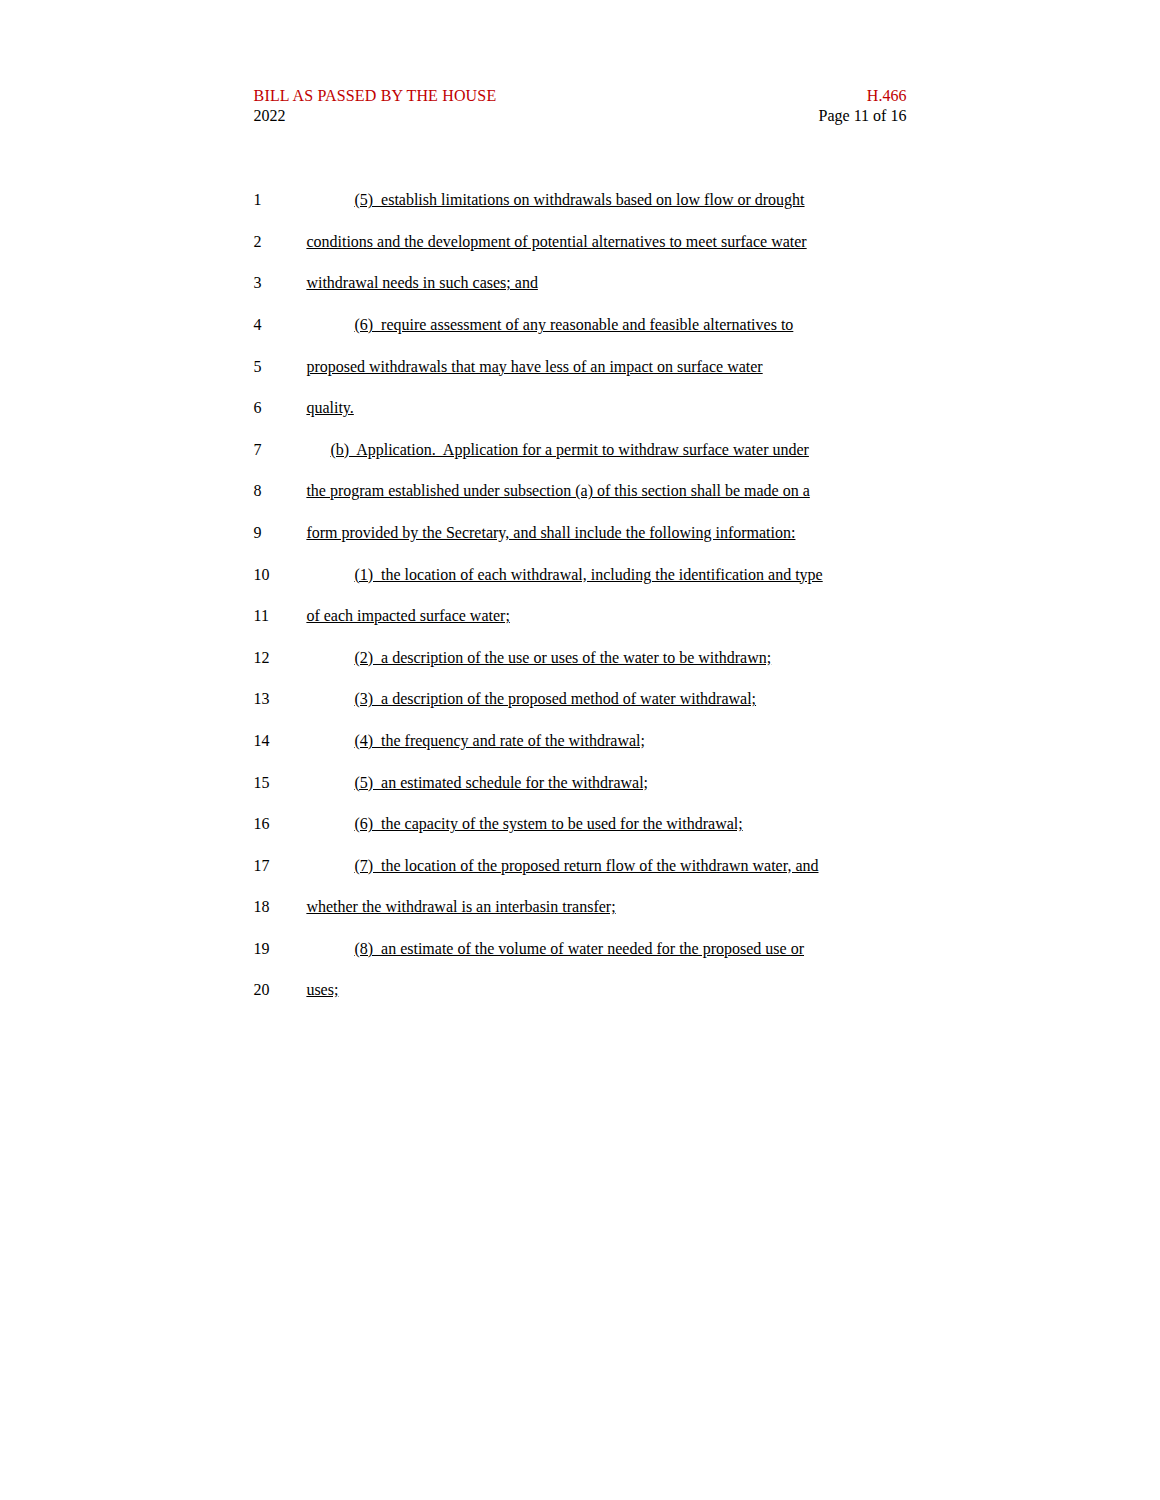BILL AS PASSED BY THE HOUSE
2022
H.466
Page 11 of 16
| 1 | (5) establish limitations on withdrawals based on low flow or drought |
| 2 | conditions and the development of potential alternatives to meet surface water |
| 3 | withdrawal needs in such cases; and |
| 4 | (6) require assessment of any reasonable and feasible alternatives to |
| 5 | proposed withdrawals that may have less of an impact on surface water |
| 6 | quality. |
| 7 | (b) Application. Application for a permit to withdraw surface water under |
| 8 | the program established under subsection (a) of this section shall be made on a |
| 9 | form provided by the Secretary, and shall include the following information: |
| 10 | (1) the location of each withdrawal, including the identification and type |
| 11 | of each impacted surface water; |
| 12 | (2) a description of the use or uses of the water to be withdrawn; |
| 13 | (3) a description of the proposed method of water withdrawal; |
| 14 | (4) the frequency and rate of the withdrawal; |
| 15 | (5) an estimated schedule for the withdrawal; |
| 16 | (6) the capacity of the system to be used for the withdrawal; |
| 17 | (7) the location of the proposed return flow of the withdrawn water, and |
| 18 | whether the withdrawal is an interbasin transfer; |
| 19 | (8) an estimate of the volume of water needed for the proposed use or |
| 20 | uses; |